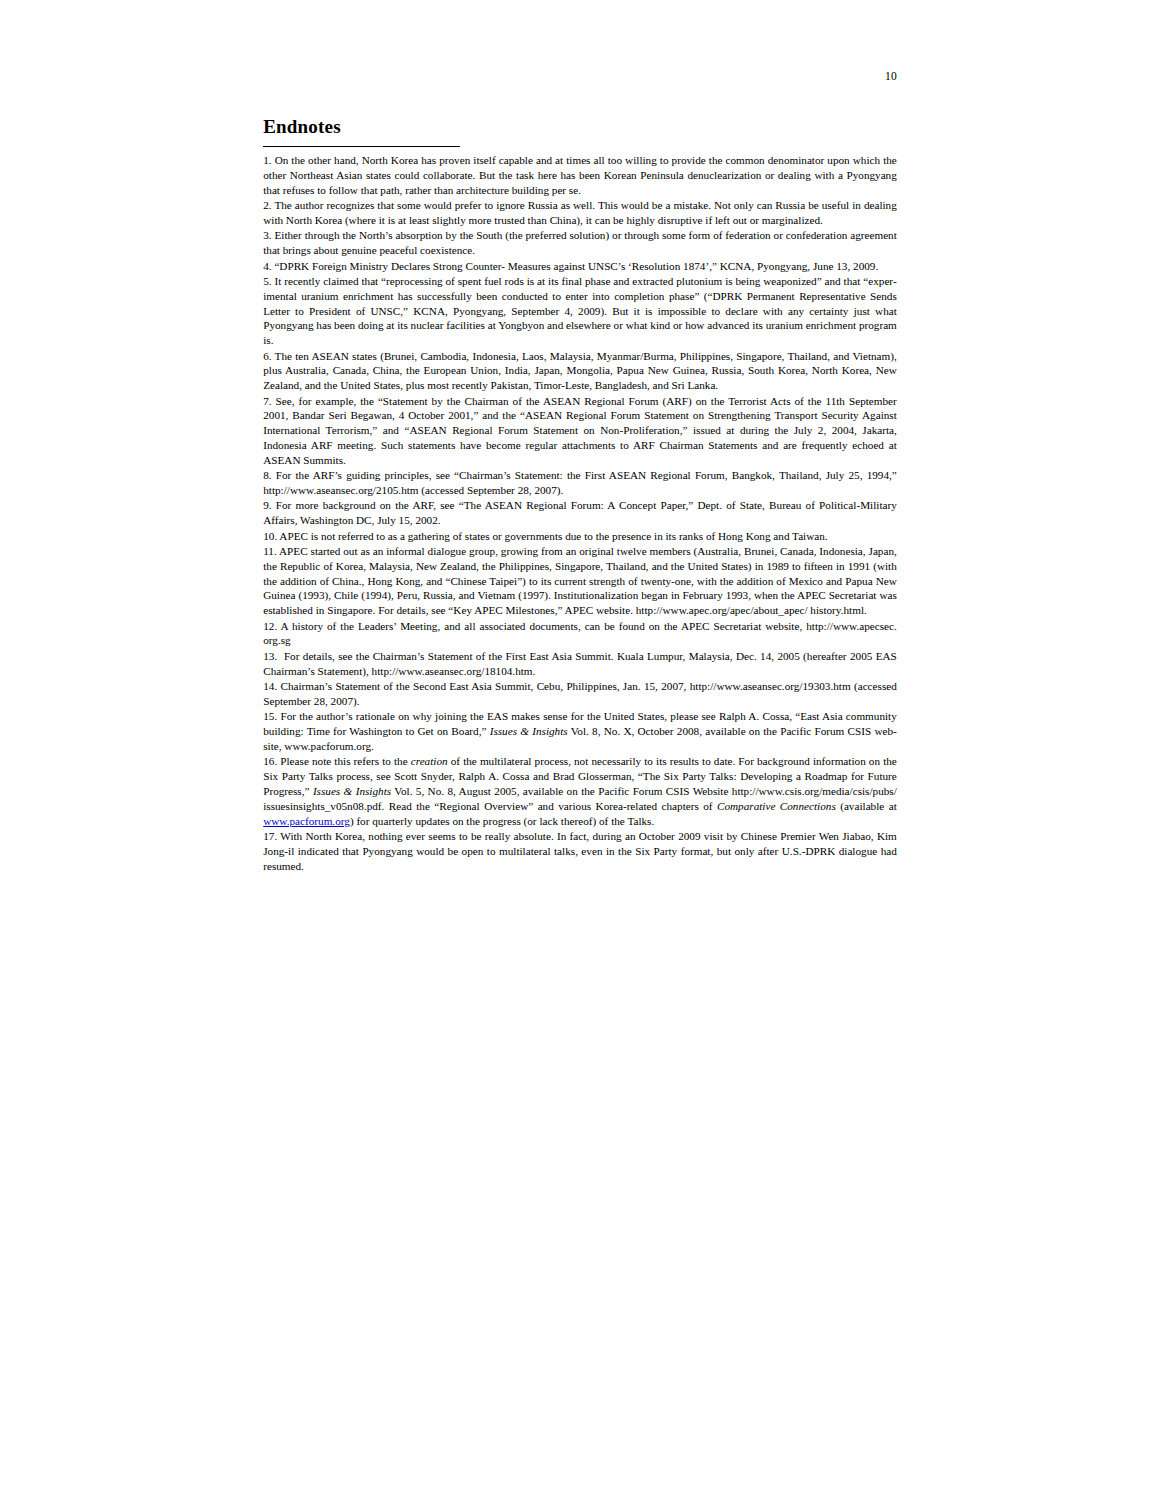10
Endnotes
1. On the other hand, North Korea has proven itself capable and at times all too willing to provide the common denominator upon which the other Northeast Asian states could collaborate. But the task here has been Korean Peninsula denuclearization or dealing with a Pyongyang that refuses to follow that path, rather than architecture building per se.
2. The author recognizes that some would prefer to ignore Russia as well. This would be a mistake. Not only can Russia be useful in dealing with North Korea (where it is at least slightly more trusted than China), it can be highly disruptive if left out or marginalized.
3. Either through the North’s absorption by the South (the preferred solution) or through some form of federation or confederation agreement that brings about genuine peaceful coexistence.
4. “DPRK Foreign Ministry Declares Strong Counter- Measures against UNSC’s ‘Resolution 1874’,” KCNA, Pyongyang, June 13, 2009.
5. It recently claimed that “reprocessing of spent fuel rods is at its final phase and extracted plutonium is being weaponized” and that “experimental uranium enrichment has successfully been conducted to enter into completion phase” (“DPRK Permanent Representative Sends Letter to President of UNSC,” KCNA, Pyongyang, September 4, 2009). But it is impossible to declare with any certainty just what Pyongyang has been doing at its nuclear facilities at Yongbyon and elsewhere or what kind or how advanced its uranium enrichment program is.
6. The ten ASEAN states (Brunei, Cambodia, Indonesia, Laos, Malaysia, Myanmar/Burma, Philippines, Singapore, Thailand, and Vietnam), plus Australia, Canada, China, the European Union, India, Japan, Mongolia, Papua New Guinea, Russia, South Korea, North Korea, New Zealand, and the United States, plus most recently Pakistan, Timor-Leste, Bangladesh, and Sri Lanka.
7. See, for example, the “Statement by the Chairman of the ASEAN Regional Forum (ARF) on the Terrorist Acts of the 11th September 2001, Bandar Seri Begawan, 4 October 2001,” and the “ASEAN Regional Forum Statement on Strengthening Transport Security Against International Terrorism,” and “ASEAN Regional Forum Statement on Non-Proliferation,” issued at during the July 2, 2004, Jakarta, Indonesia ARF meeting. Such statements have become regular attachments to ARF Chairman Statements and are frequently echoed at ASEAN Summits.
8. For the ARF’s guiding principles, see “Chairman’s Statement: the First ASEAN Regional Forum, Bangkok, Thailand, July 25, 1994,” http://www.aseansec.org/2105.htm (accessed September 28, 2007).
9. For more background on the ARF, see “The ASEAN Regional Forum: A Concept Paper,” Dept. of State, Bureau of Political-Military Affairs, Washington DC, July 15, 2002.
10. APEC is not referred to as a gathering of states or governments due to the presence in its ranks of Hong Kong and Taiwan.
11. APEC started out as an informal dialogue group, growing from an original twelve members (Australia, Brunei, Canada, Indonesia, Japan, the Republic of Korea, Malaysia, New Zealand, the Philippines, Singapore, Thailand, and the United States) in 1989 to fifteen in 1991 (with the addition of China., Hong Kong, and “Chinese Taipei”) to its current strength of twenty-one, with the addition of Mexico and Papua New Guinea (1993), Chile (1994), Peru, Russia, and Vietnam (1997). Institutionalization began in February 1993, when the APEC Secretariat was established in Singapore. For details, see “Key APEC Milestones,” APEC website. http://www.apec.org/apec/about_apec/ history.html.
12. A history of the Leaders’ Meeting, and all associated documents, can be found on the APEC Secretariat website, http://www.apecsec. org.sg
13. For details, see the Chairman’s Statement of the First East Asia Summit. Kuala Lumpur, Malaysia, Dec. 14, 2005 (hereafter 2005 EAS Chairman’s Statement), http://www.aseansec.org/18104.htm.
14. Chairman’s Statement of the Second East Asia Summit, Cebu, Philippines, Jan. 15, 2007, http://www.aseansec.org/19303.htm (accessed September 28, 2007).
15. For the author’s rationale on why joining the EAS makes sense for the United States, please see Ralph A. Cossa, “East Asia community building: Time for Washington to Get on Board,” Issues & Insights Vol. 8, No. X, October 2008, available on the Pacific Forum CSIS website, www.pacforum.org.
16. Please note this refers to the creation of the multilateral process, not necessarily to its results to date. For background information on the Six Party Talks process, see Scott Snyder, Ralph A. Cossa and Brad Glosserman, “The Six Party Talks: Developing a Roadmap for Future Progress,” Issues & Insights Vol. 5, No. 8, August 2005, available on the Pacific Forum CSIS Website http://www.csis.org/media/csis/pubs/ issuesinsights_v05n08.pdf. Read the “Regional Overview” and various Korea-related chapters of Comparative Connections (available at www.pacforum.org) for quarterly updates on the progress (or lack thereof) of the Talks.
17. With North Korea, nothing ever seems to be really absolute. In fact, during an October 2009 visit by Chinese Premier Wen Jiabao, Kim Jong-il indicated that Pyongyang would be open to multilateral talks, even in the Six Party format, but only after U.S.-DPRK dialogue had resumed.